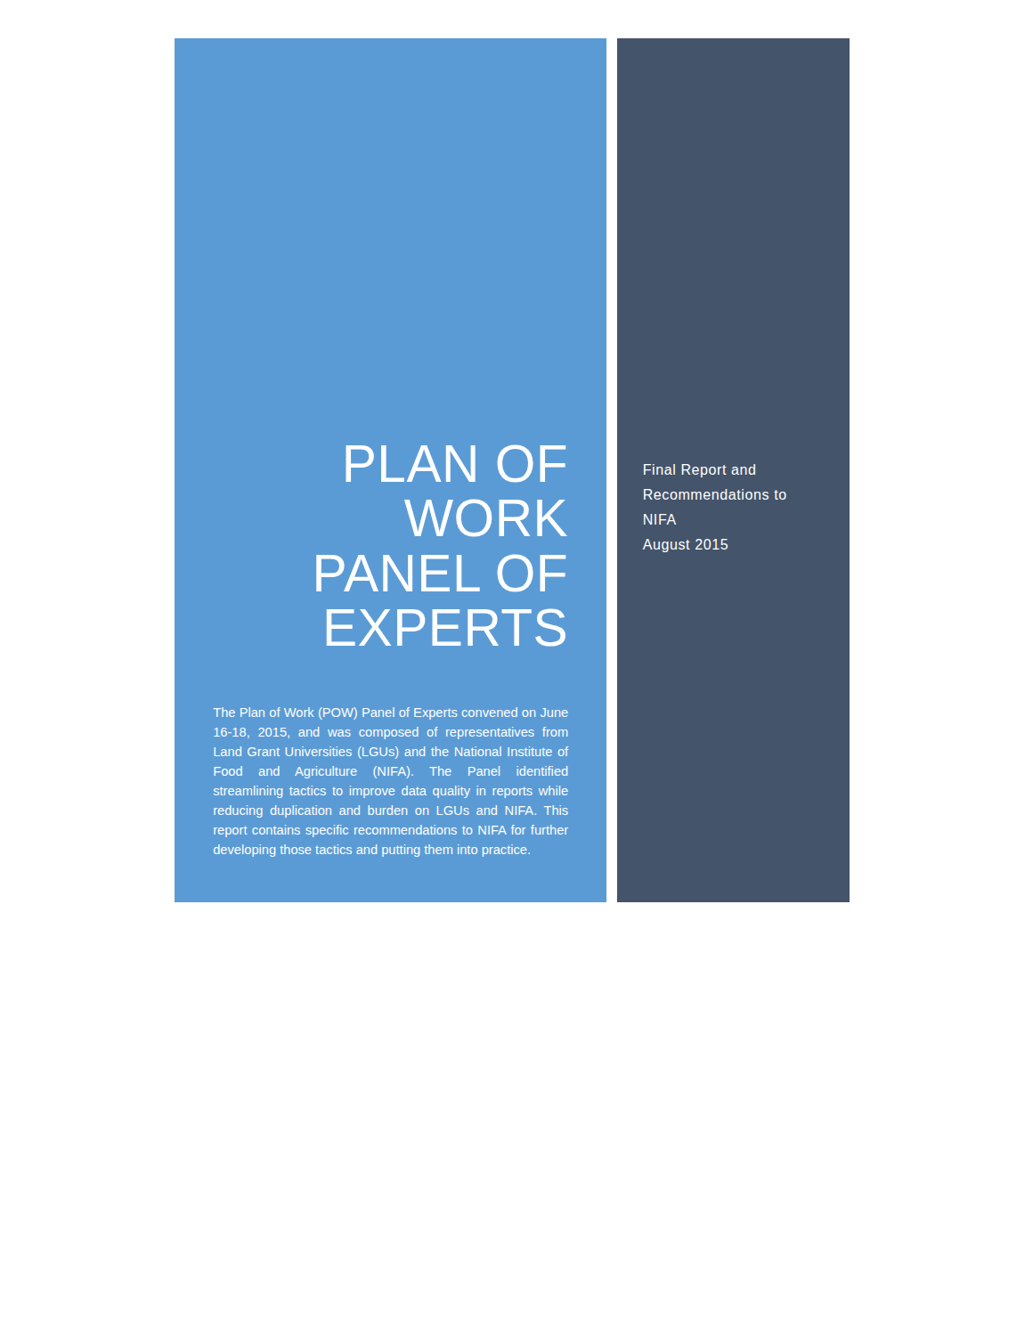PLAN OF WORK PANEL OF EXPERTS
The Plan of Work (POW) Panel of Experts convened on June 16-18, 2015, and was composed of representatives from Land Grant Universities (LGUs) and the National Institute of Food and Agriculture (NIFA). The Panel identified streamlining tactics to improve data quality in reports while reducing duplication and burden on LGUs and NIFA. This report contains specific recommendations to NIFA for further developing those tactics and putting them into practice.
Final Report and Recommendations to NIFA August 2015